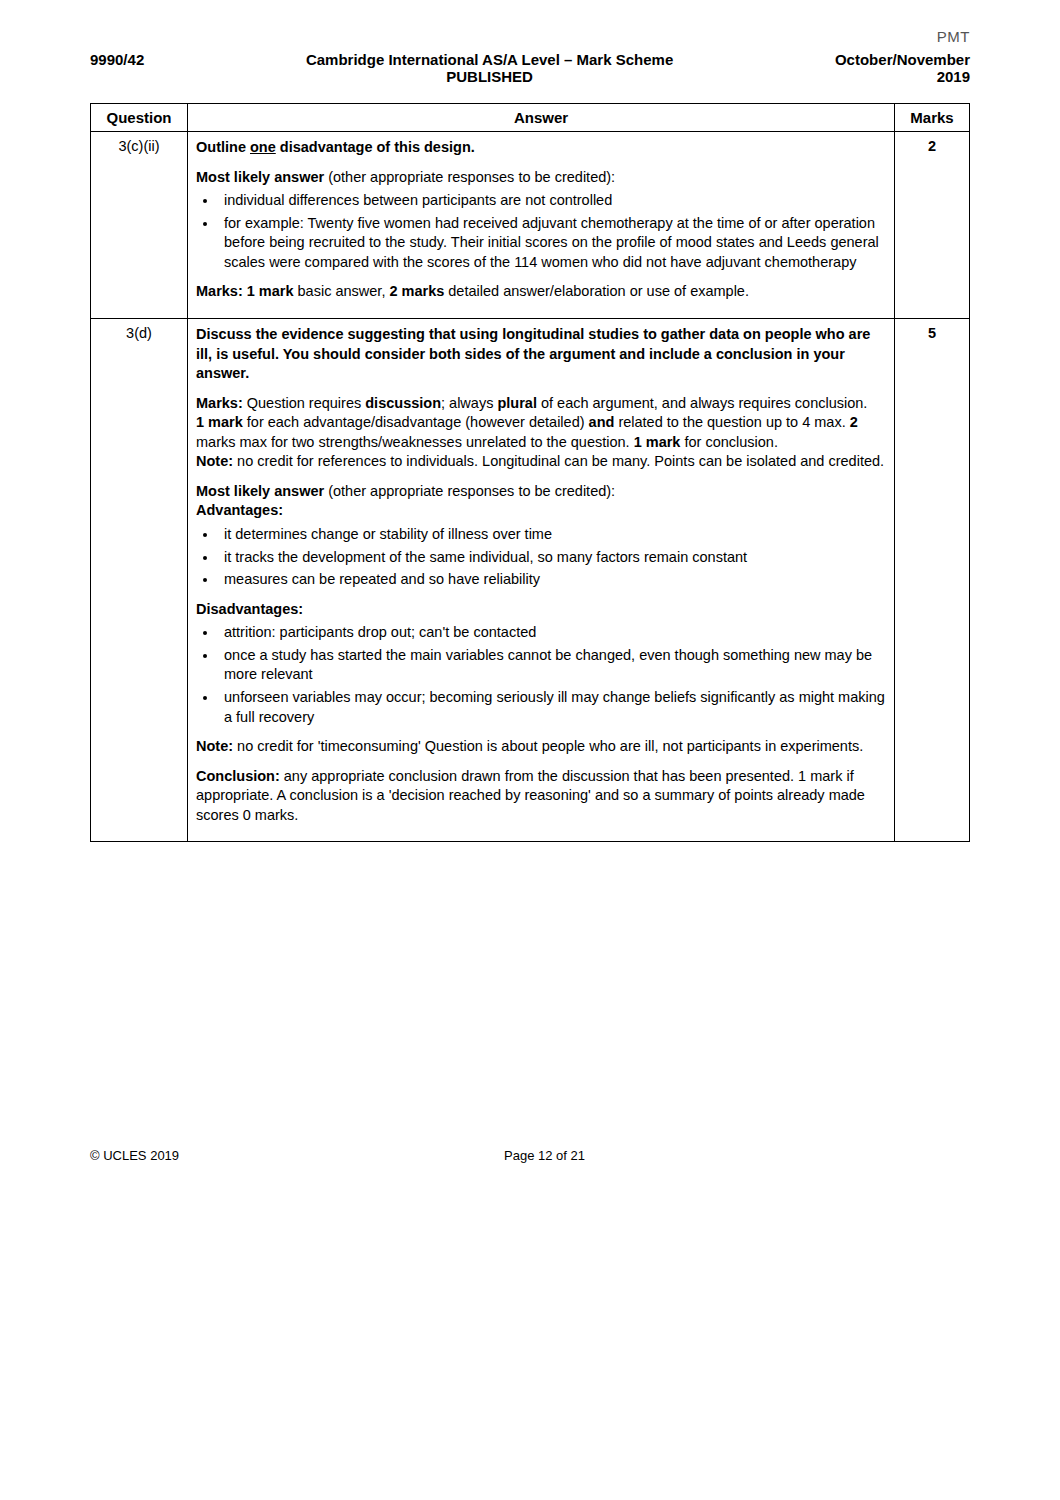PMT
9990/42
Cambridge International AS/A Level – Mark Scheme PUBLISHED
October/November
2019
| Question | Answer | Marks |
| --- | --- | --- |
| 3(c)(ii) | Outline one disadvantage of this design. Most likely answer (other appropriate responses to be credited): individual differences between participants are not controlled for example: Twenty five women had received adjuvant chemotherapy at the time of or after operation before being recruited to the study. Their initial scores on the profile of mood states and Leeds general scales were compared with the scores of the 114 women who did not have adjuvant chemotherapy Marks: 1 mark basic answer, 2 marks detailed answer/elaboration or use of example. | 2 |
| 3(d) | Discuss the evidence suggesting that using longitudinal studies to gather data on people who are ill, is useful. You should consider both sides of the argument and include a conclusion in your answer. Marks: Question requires discussion ; always plural of each argument, and always requires conclusion. 1 mark for each advantage/disadvantage (however detailed) and related to the question up to 4 max. 2 marks max for two strengths/weaknesses unrelated to the question. 1 mark for conclusion. Note: no credit for references to individuals. Longitudinal can be many. Points can be isolated and credited. Most likely answer (other appropriate responses to be credited): Advantages: it determines change or stability of illness over time it tracks the development of the same individual, so many factors remain constant measures can be repeated and so have reliability Disadvantages: attrition: participants drop out; can't be contacted once a study has started the main variables cannot be changed, even though something new may be more relevant unforseen variables may occur; becoming seriously ill may change beliefs significantly as might making a full recovery Note: no credit for 'timeconsuming' Question is about people who are ill, not participants in experiments. Conclusion: any appropriate conclusion drawn from the discussion that has been presented. 1 mark if appropriate. A conclusion is a 'decision reached by reasoning' and so a summary of points already made scores 0 marks. | 5 |
© UCLES 2019
Page 12 of 21